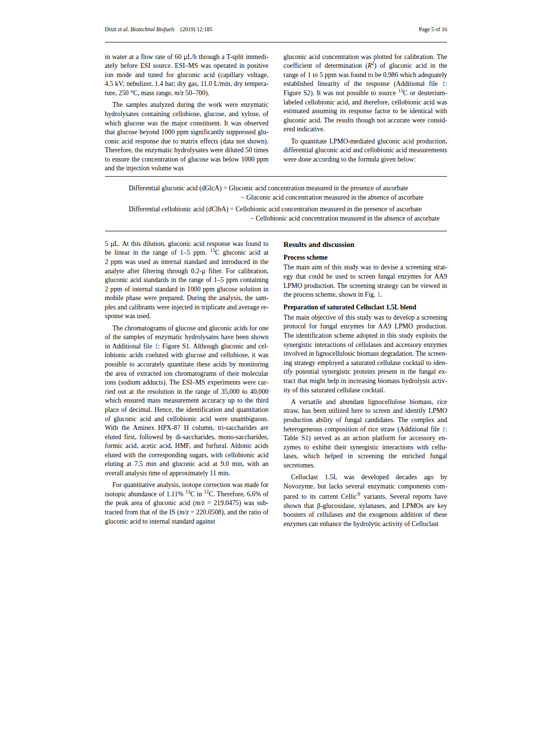Dixit et al. Biotechnol Biofuels (2019) 12:185
Page 5 of 16
in water at a flow rate of 60 µL/h through a T-split immediately before ESI source. ESI–MS was operated in positive ion mode and tuned for gluconic acid (capillary voltage, 4.5 kV; nebulizer, 1.4 bar; dry gas, 11.0 L/min, dry temperature, 250 °C, mass range, m/z 50–700).
The samples analyzed during the work were enzymatic hydrolysates containing cellobiose, glucose, and xylose, of which glucose was the major constituent. It was observed that glucose beyond 1000 ppm significantly suppressed gluconic acid response due to matrix effects (data not shown). Therefore, the enzymatic hydrolysates were diluted 50 times to ensure the concentration of glucose was below 1000 ppm and the injection volume was
gluconic acid concentration was plotted for calibration. The coefficient of determination (R2) of gluconic acid in the range of 1 to 5 ppm was found to be 0.986 which adequately established linearity of the response (Additional file 1: Figure S2). It was not possible to source 13C or deuterium-labeled cellobionic acid, and therefore, cellobionic acid was estimated assuming its response factor to be identical with gluconic acid. The results though not accurate were considered indicative.
To quantitate LPMO-mediated gluconic acid production, differential gluconic acid and cellobionic acid measurements were done according to the formula given below:
Differential gluconic acid (dGlcA) = Gluconic acid concentration measured in the presence of ascorbate − Gluconic acid concentration measured in the absence of ascorbate
Differential cellobionic acid (dClbA) = Cellobionic acid concentration measured in the presence of ascorbate − Cellobionic acid concentration measured in the absence of ascorbate
5 µL. At this dilution, gluconic acid response was found to be linear in the range of 1–5 ppm. 13C gluconic acid at 2 ppm was used as internal standard and introduced in the analyte after filtering through 0.2-µ filter. For calibration, gluconic acid standards in the range of 1–5 ppm containing 2 ppm of internal standard in 1000 ppm glucose solution in mobile phase were prepared. During the analysis, the samples and calibrants were injected in triplicate and average response was used.
The chromatograms of glucose and gluconic acids for one of the samples of enzymatic hydrolysates have been shown in Additional file 1: Figure S1. Although gluconic and cellobionic acids coeluted with glucose and cellobiose, it was possible to accurately quantitate these acids by monitoring the area of extracted ion chromatograms of their molecular ions (sodium adducts). The ESI–MS experiments were carried out at the resolution in the range of 35,000 to 40,000 which ensured mass measurement accuracy up to the third place of decimal. Hence, the identification and quantitation of gluconic acid and cellobionic acid were unambiguous. With the Aminex HPX-87 H column, tri-saccharides are eluted first, followed by di-saccharides, mono-saccharides, formic acid, acetic acid, HMF, and furfural. Aldonic acids eluted with the corresponding sugars, with cellobionic acid eluting at 7.5 min and gluconic acid at 9.0 min, with an overall analysis time of approximately 11 min.
For quantitative analysis, isotope correction was made for isotopic abundance of 1.11% 13C in 12C. Therefore, 6.6% of the peak area of gluconic acid (m/z = 219.0475) was subtracted from that of the IS (m/z = 220.0508), and the ratio of gluconic acid to internal standard against
Results and discussion
Process scheme
The main aim of this study was to devise a screening strategy that could be used to screen fungal enzymes for AA9 LPMO production. The screening strategy can be viewed in the process scheme, shown in Fig. 1.
Preparation of saturated Celluclast 1.5L blend
The main objective of this study was to develop a screening protocol for fungal enzymes for AA9 LPMO production. The identification scheme adopted in this study exploits the synergistic interactions of cellulases and accessory enzymes involved in lignocellulosic biomass degradation. The screening strategy employed a saturated cellulase cocktail to identify potential synergistic proteins present in the fungal extract that might help in increasing biomass hydrolysis activity of this saturated cellulase cocktail.
A versatile and abundant lignocellulose biomass, rice straw, has been utilized here to screen and identify LPMO production ability of fungal candidates. The complex and heterogeneous composition of rice straw (Additional file 1: Table S1) served as an action platform for accessory enzymes to exhibit their synergistic interactions with cellulases, which helped in screening the enriched fungal secretomes.
Celluclast 1.5L was developed decades ago by Novozyme, but lacks several enzymatic components compared to its current Cellic® variants. Several reports have shown that β-glucosidase, xylanases, and LPMOs are key boosters of cellulases and the exogenous addition of these enzymes can enhance the hydrolytic activity of Celluclast